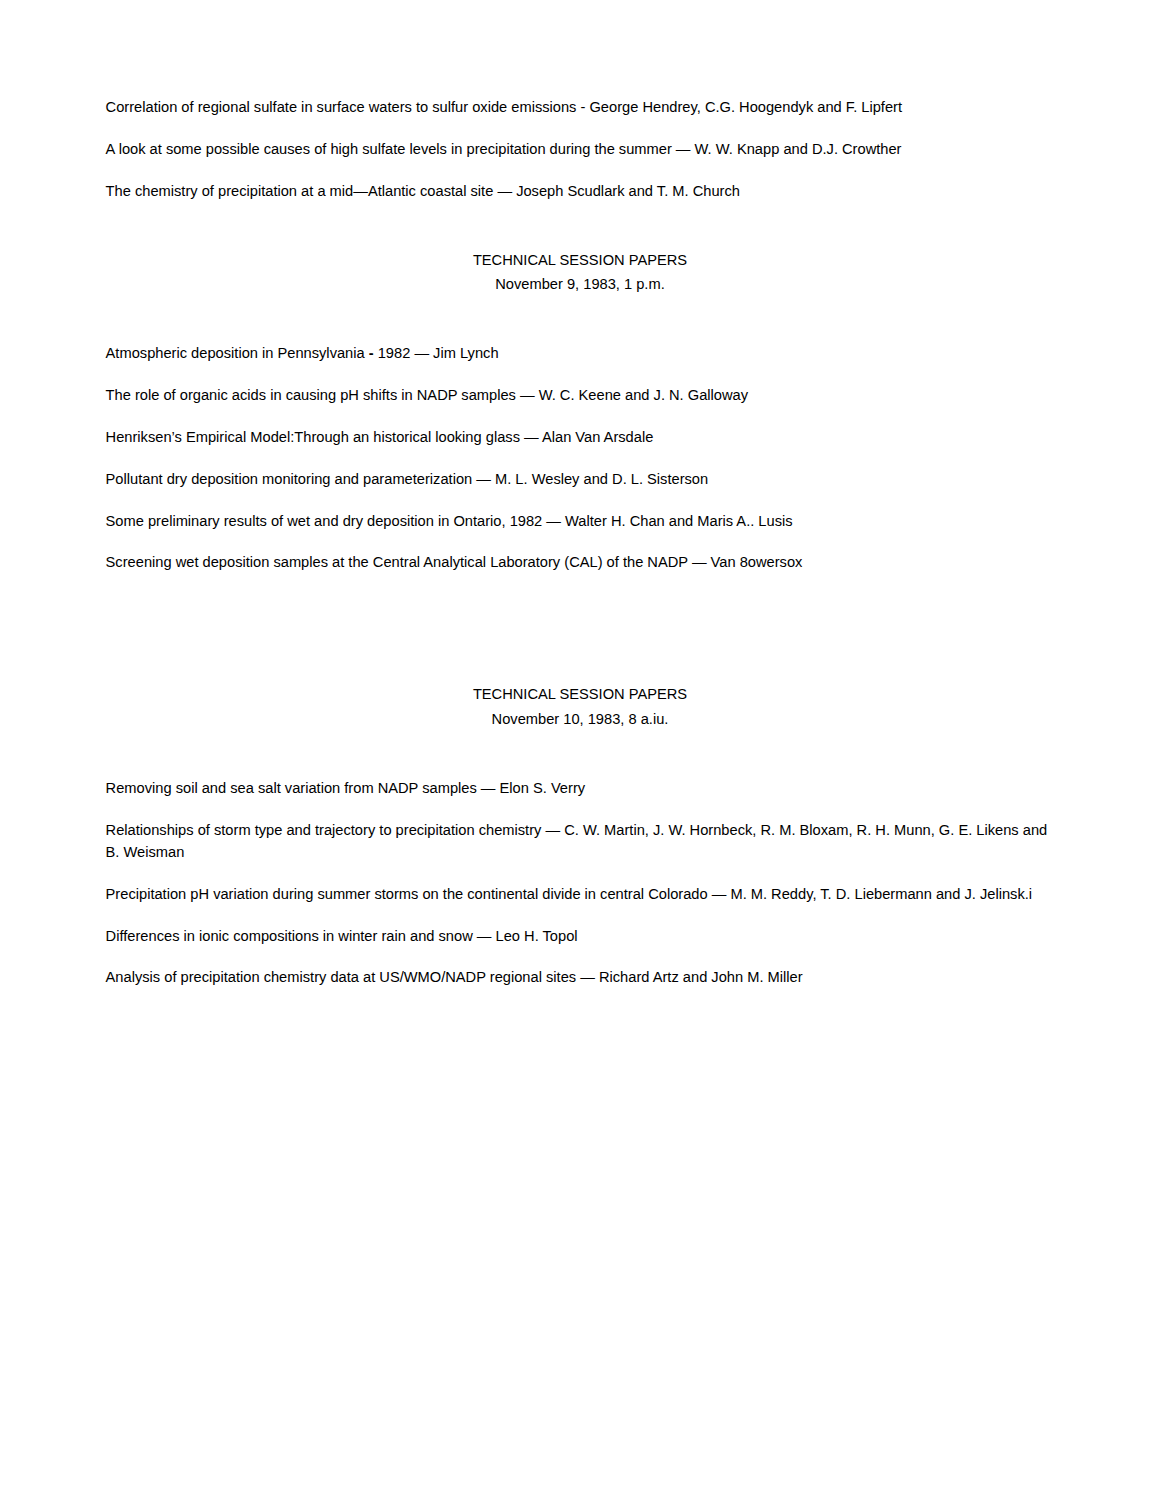Correlation of regional sulfate in surface waters to sulfur oxide emissions - George Hendrey, C.G. Hoogendyk and F. Lipfert
A look at some possible causes of high sulfate levels in precipitation during the summer — W. W. Knapp and D.J. Crowther
The chemistry of precipitation at a mid—Atlantic coastal site — Joseph Scudlark and T. M. Church
TECHNICAL SESSION PAPERS
November 9, 1983, 1 p.m.
Atmospheric deposition in Pennsylvania - 1982 — Jim Lynch
The role of organic acids in causing pH shifts in NADP samples — W. C. Keene and J. N. Galloway
Henriksen’s Empirical Model:Through an historical looking glass — Alan Van Arsdale
Pollutant dry deposition monitoring and parameterization — M. L. Wesley and D. L. Sisterson
Some preliminary results of wet and dry deposition in Ontario, 1982 — Walter H. Chan and Maris A.. Lusis
Screening wet deposition samples at the Central Analytical Laboratory (CAL) of the NADP — Van 8owersox
TECHNICAL SESSION PAPERS
November 10, 1983, 8 a.iu.
Removing soil and sea salt variation from NADP samples — Elon S. Verry
Relationships of storm type and trajectory to precipitation chemistry — C. W. Martin, J. W. Hornbeck, R. M. Bloxam, R. H. Munn, G. E. Likens and B. Weisman
Precipitation pH variation during summer storms on the continental divide in central Colorado — M. M. Reddy, T. D. Liebermann and J. Jelinsk.i
Differences in ionic compositions in winter rain and snow — Leo H. Topol
Analysis of precipitation chemistry data at US/WMO/NADP regional sites — Richard Artz and John M. Miller